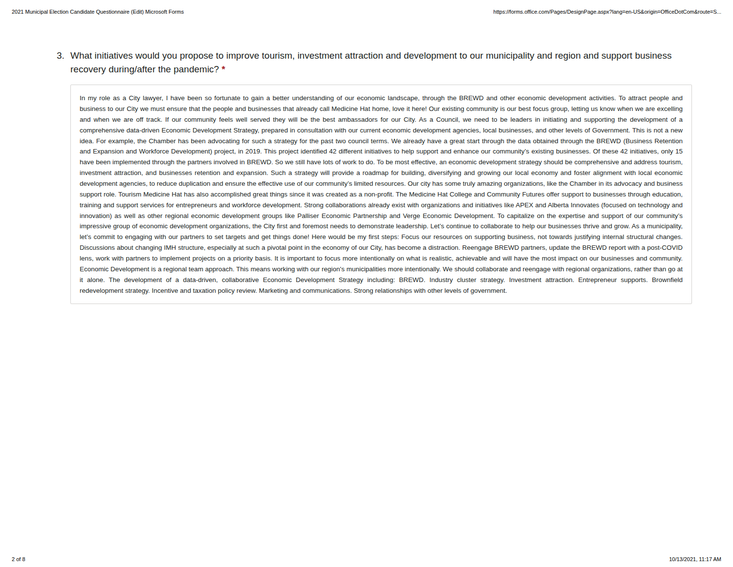2021 Municipal Election Candidate Questionnaire (Edit) Microsoft Forms
https://forms.office.com/Pages/DesignPage.aspx?lang=en-US&origin=OfficeDotCom&route=S...
3. What initiatives would you propose to improve tourism, investment attraction and development to our municipality and region and support business recovery during/after the pandemic? *
In my role as a City lawyer, I have been so fortunate to gain a better understanding of our economic landscape, through the BREWD and other economic development activities. To attract people and business to our City we must ensure that the people and businesses that already call Medicine Hat home, love it here! Our existing community is our best focus group, letting us know when we are excelling and when we are off track. If our community feels well served they will be the best ambassadors for our City. As a Council, we need to be leaders in initiating and supporting the development of a comprehensive data-driven Economic Development Strategy, prepared in consultation with our current economic development agencies, local businesses, and other levels of Government. This is not a new idea. For example, the Chamber has been advocating for such a strategy for the past two council terms. We already have a great start through the data obtained through the BREWD (Business Retention and Expansion and Workforce Development) project, in 2019. This project identified 42 different initiatives to help support and enhance our community’s existing businesses. Of these 42 initiatives, only 15 have been implemented through the partners involved in BREWD. So we still have lots of work to do. To be most effective, an economic development strategy should be comprehensive and address tourism, investment attraction, and businesses retention and expansion. Such a strategy will provide a roadmap for building, diversifying and growing our local economy and foster alignment with local economic development agencies, to reduce duplication and ensure the effective use of our community’s limited resources. Our city has some truly amazing organizations, like the Chamber in its advocacy and business support role. Tourism Medicine Hat has also accomplished great things since it was created as a non-profit. The Medicine Hat College and Community Futures offer support to businesses through education, training and support services for entrepreneurs and workforce development. Strong collaborations already exist with organizations and initiatives like APEX and Alberta Innovates (focused on technology and innovation) as well as other regional economic development groups like Palliser Economic Partnership and Verge Economic Development. To capitalize on the expertise and support of our community’s impressive group of economic development organizations, the City first and foremost needs to demonstrate leadership. Let’s continue to collaborate to help our businesses thrive and grow. As a municipality, let’s commit to engaging with our partners to set targets and get things done! Here would be my first steps: Focus our resources on supporting business, not towards justifying internal structural changes. Discussions about changing IMH structure, especially at such a pivotal point in the economy of our City, has become a distraction. Reengage BREWD partners, update the BREWD report with a post-COVID lens, work with partners to implement projects on a priority basis. It is important to focus more intentionally on what is realistic, achievable and will have the most impact on our businesses and community. Economic Development is a regional team approach. This means working with our region's municipalities more intentionally. We should collaborate and reengage with regional organizations, rather than go at it alone. The development of a data-driven, collaborative Economic Development Strategy including: BREWD. Industry cluster strategy. Investment attraction. Entrepreneur supports. Brownfield redevelopment strategy. Incentive and taxation policy review. Marketing and communications. Strong relationships with other levels of government.
2 of 8
10/13/2021, 11:17 AM